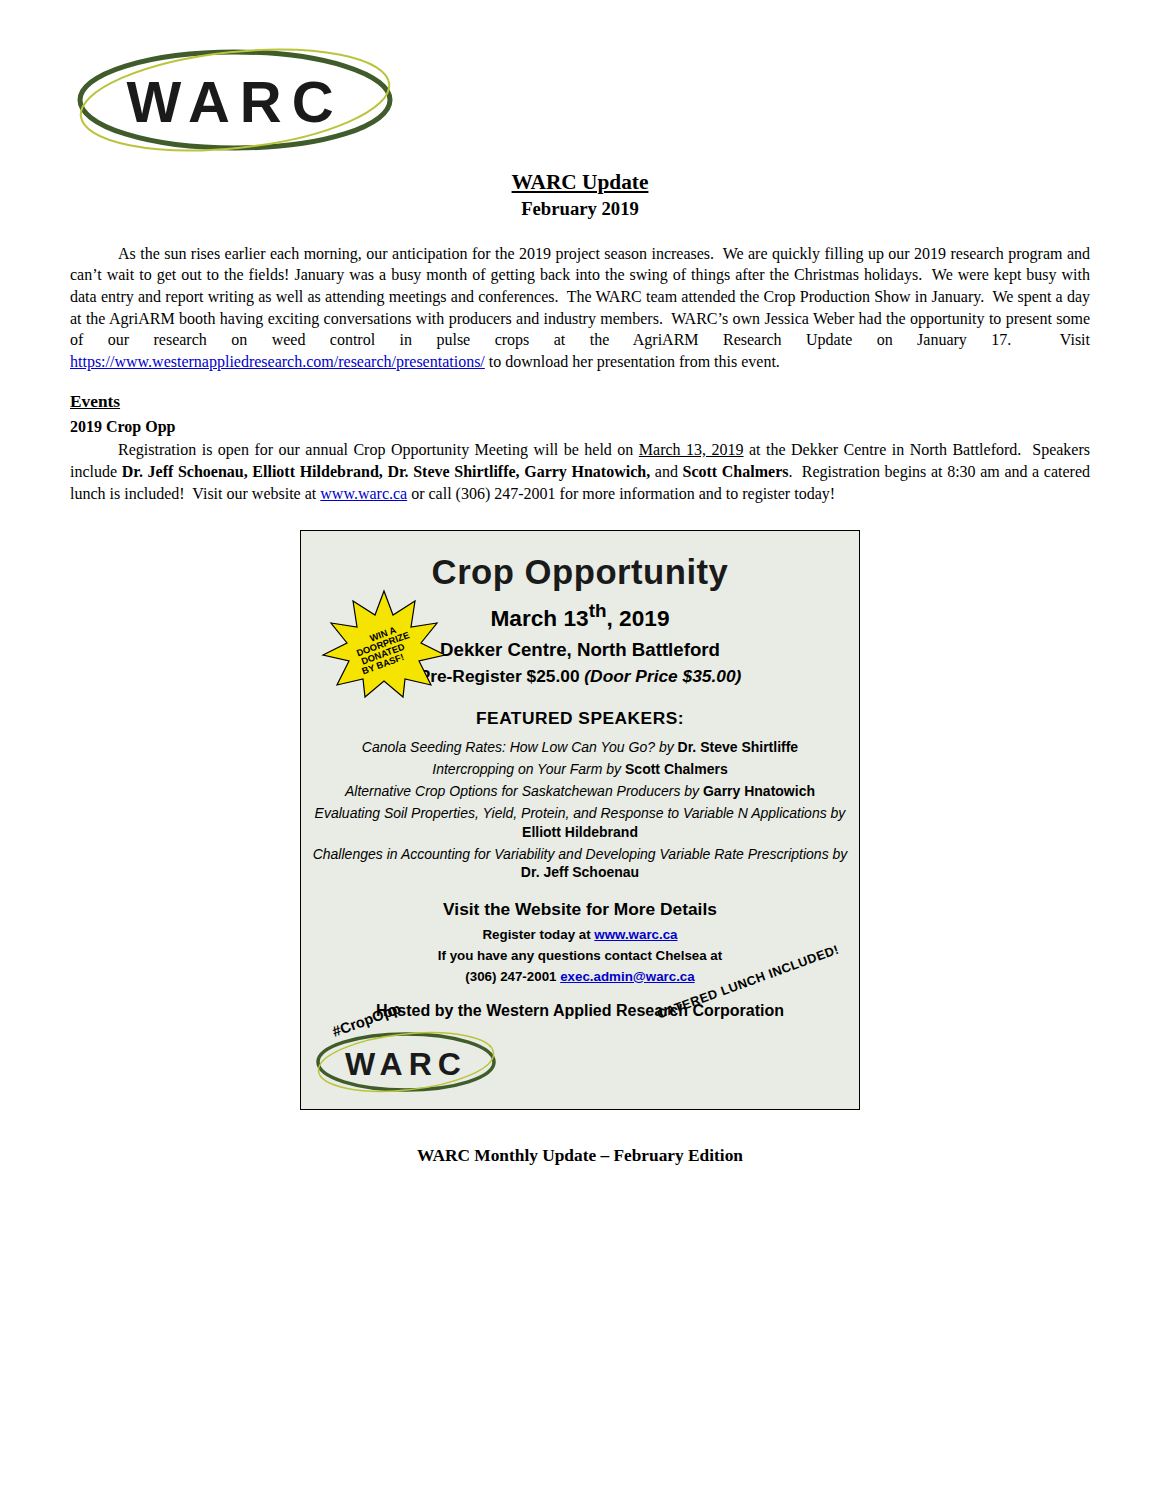WARC
WARC Update
February 2019
As the sun rises earlier each morning, our anticipation for the 2019 project season increases. We are quickly filling up our 2019 research program and can’t wait to get out to the fields! January was a busy month of getting back into the swing of things after the Christmas holidays. We were kept busy with data entry and report writing as well as attending meetings and conferences. The WARC team attended the Crop Production Show in January. We spent a day at the AgriARM booth having exciting conversations with producers and industry members. WARC’s own Jessica Weber had the opportunity to present some of our research on weed control in pulse crops at the AgriARM Research Update on January 17. Visit https://www.westernappliedresearch.com/research/presentations/ to download her presentation from this event.
Events
2019 Crop Opp
Registration is open for our annual Crop Opportunity Meeting will be held on March 13, 2019 at the Dekker Centre in North Battleford. Speakers include Dr. Jeff Schoenau, Elliott Hildebrand, Dr. Steve Shirtliffe, Garry Hnatowich, and Scott Chalmers. Registration begins at 8:30 am and a catered lunch is included! Visit our website at www.warc.ca or call (306) 247-2001 for more information and to register today!
WIN A DOORPRIZE DONATED BY BASF!
Crop Opportunity
March 13th, 2019
Dekker Centre, North Battleford
Pre-Register $25.00 (Door Price $35.00)
FEATURED SPEAKERS:
Canola Seeding Rates: How Low Can You Go? by Dr. Steve Shirtliffe
Intercropping on Your Farm by Scott Chalmers
Alternative Crop Options for Saskatchewan Producers by Garry Hnatowich
Evaluating Soil Properties, Yield, Protein, and Response to Variable N Applications by Elliott Hildebrand
Challenges in Accounting for Variability and Developing Variable Rate Prescriptions by Dr. Jeff Schoenau
Visit the Website for More Details
Register today at www.warc.ca
If you have any questions contact Chelsea at
(306) 247-2001 exec.admin@warc.ca
Hosted by the Western Applied Research Corporation
#CropOpp
CATERED LUNCH INCLUDED!
WARC
WARC Monthly Update – February Edition